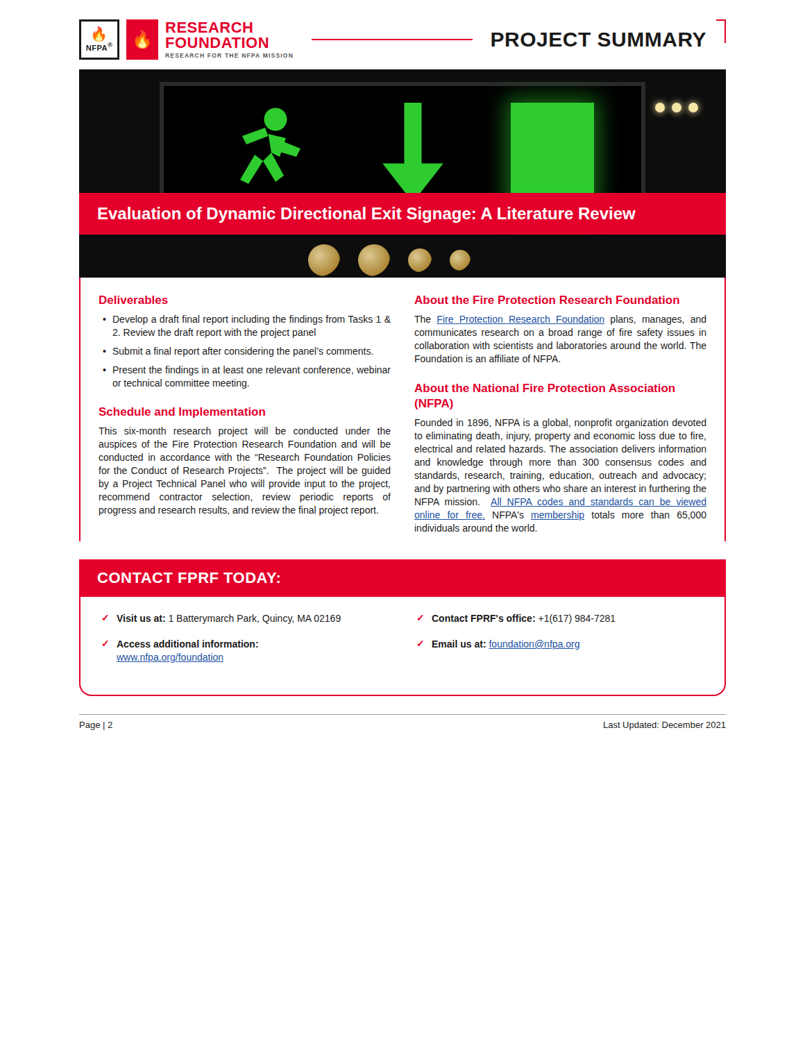🔥 NFPA®
🔥
RESEARCH FOUNDATION RESEARCH FOR THE NFPA MISSION
PROJECT SUMMARY
Evaluation of Dynamic Directional Exit Signage: A Literature Review
Deliverables
Develop a draft final report including the findings from Tasks 1 & 2. Review the draft report with the project panel
Submit a final report after considering the panel’s comments.
Present the findings in at least one relevant conference, webinar or technical committee meeting.
Schedule and Implementation
This six-month research project will be conducted under the auspices of the Fire Protection Research Foundation and will be conducted in accordance with the “Research Foundation Policies for the Conduct of Research Projects”. The project will be guided by a Project Technical Panel who will provide input to the project, recommend contractor selection, review periodic reports of progress and research results, and review the final project report.
About the Fire Protection Research Foundation
The Fire Protection Research Foundation plans, manages, and communicates research on a broad range of fire safety issues in collaboration with scientists and laboratories around the world. The Foundation is an affiliate of NFPA.
About the National Fire Protection Association (NFPA)
Founded in 1896, NFPA is a global, nonprofit organization devoted to eliminating death, injury, property and economic loss due to fire, electrical and related hazards. The association delivers information and knowledge through more than 300 consensus codes and standards, research, training, education, outreach and advocacy; and by partnering with others who share an interest in furthering the NFPA mission. All NFPA codes and standards can be viewed online for free. NFPA's membership totals more than 65,000 individuals around the world.
CONTACT FPRF TODAY:
✓
Visit us at: 1 Batterymarch Park, Quincy, MA 02169
✓
Access additional information:
www.nfpa.org/foundation
✓
Contact FPRF's office: +1(617) 984-7281
✓
Email us at: foundation@nfpa.org
Page | 2
Last Updated: December 2021